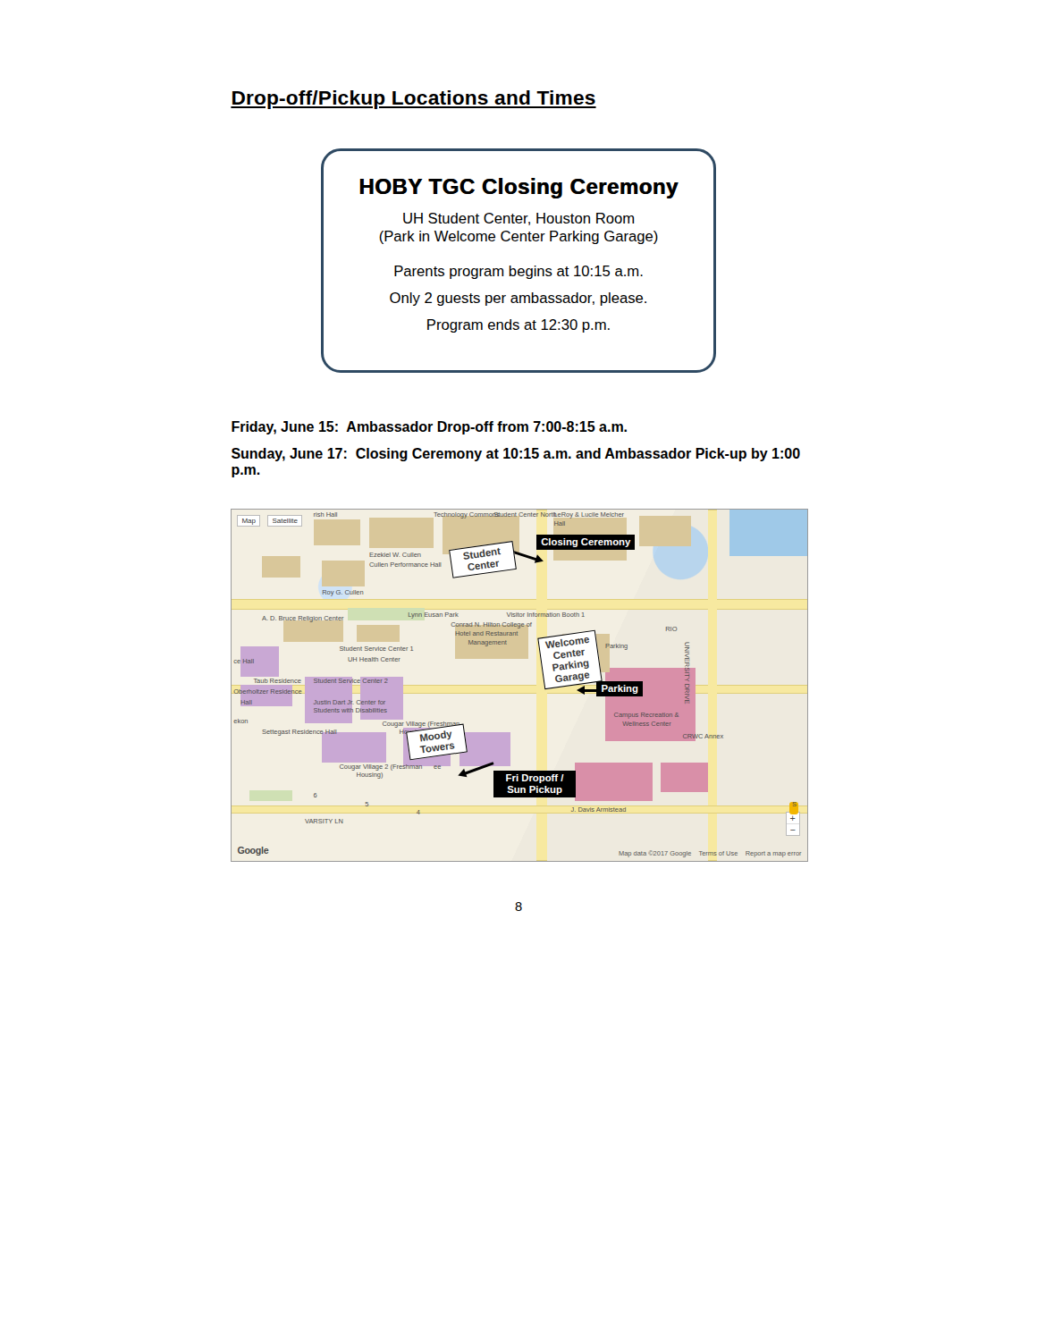Drop-off/Pickup Locations and Times
HOBY TGC Closing Ceremony
UH Student Center, Houston Room
(Park in Welcome Center Parking Garage)
Parents program begins at 10:15 a.m.
Only 2 guests per ambassador, please.
Program ends at 12:30 p.m.
Friday, June 15: Ambassador Drop-off from 7:00-8:15 a.m.
Sunday, June 17: Closing Ceremony at 10:15 a.m. and Ambassador Pick-up by 1:00 p.m.
Map
Satellite
rish Hall
Ezekiel W. Cullen
Cullen Performance Hall
Roy G. Cullen
Technology Commons
Student Center North
LeRoy & Lucile Melcher
Hall
A. D. Bruce Religion Center
Student Service Center 1
UH Health Center
ce Hall
Taub Residence
Student Service Center 2
Oberholtzer Residence
Hall
Justin Dart Jr. Center for
Students with Disabilities
ekon
Settegast Residence Hall
Cougar Village (Freshman
Housing)
Cougar Village 2 (Freshman
Housing)
Lynn Eusan Park
Conrad N. Hilton College of
Hotel and Restaurant
Management
Visitor Information Booth 1
Parking
Campus Recreation &
Wellness Center
CRWC Annex
J. Davis Armistead
VARSITY LN
UNIVERSITY DRIVE
RIO
6
5
4
2
ee
Student
Center
Closing Ceremony
Welcome
Center
Parking
Garage
Parking
Moody
Towers
Fri Dropoff /
Sun Pickup
Google
Map data ©2017 Google Terms of Use Report a map error
+
−
S
8